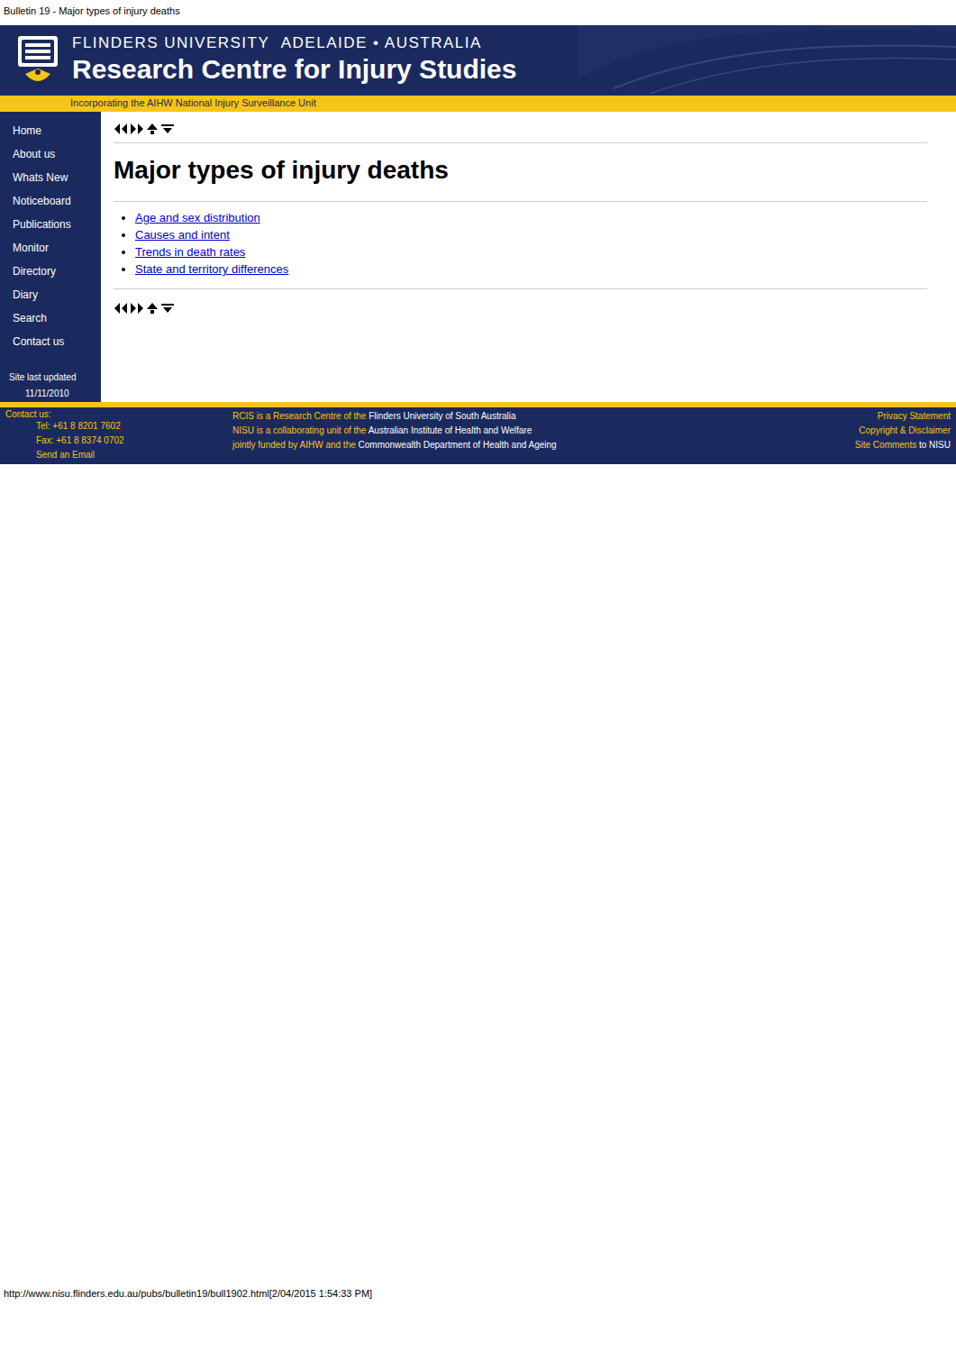Bulletin 19 - Major types of injury deaths
FLINDERS UNIVERSITY ADELAIDE • AUSTRALIA
Research Centre for Injury Studies
Incorporating the AIHW National Injury Surveillance Unit
| Home About us Whats New Noticeboard Publications Monitor Directory Diary Search Contact us Site last updated 11/11/2010 | Major types of injury deaths Age and sex distribution Causes and intent Trends in death rates State and territory differences |
| Contact us: Tel: +61 8 8201 7602 Fax: +61 8 8374 0702 Send an Email | RCIS is a Research Centre of the Flinders University of South Australia NISU is a collaborating unit of the Australian Institute of Health and Welfare jointly funded by AIHW and the Commonwealth Department of Health and Ageing | Privacy Statement Copyright & Disclaimer Site Comments to NISU |
http://www.nisu.flinders.edu.au/pubs/bulletin19/bull1902.html[2/04/2015 1:54:33 PM]